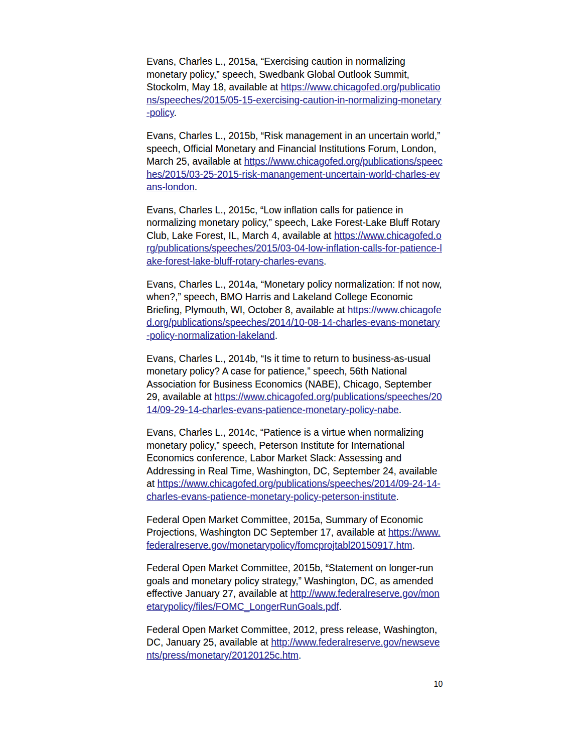Evans, Charles L., 2015a, “Exercising caution in normalizing monetary policy,” speech, Swedbank Global Outlook Summit, Stockolm, May 18, available at https://www.chicagofed.org/publications/speeches/2015/05-15-exercising-caution-in-normalizing-monetary-policy.
Evans, Charles L., 2015b, “Risk management in an uncertain world,” speech, Official Monetary and Financial Institutions Forum, London, March 25, available at https://www.chicagofed.org/publications/speeches/2015/03-25-2015-risk-manangement-uncertain-world-charles-evans-london.
Evans, Charles L., 2015c, “Low inflation calls for patience in normalizing monetary policy,” speech, Lake Forest-Lake Bluff Rotary Club, Lake Forest, IL, March 4, available at https://www.chicagofed.org/publications/speeches/2015/03-04-low-inflation-calls-for-patience-lake-forest-lake-bluff-rotary-charles-evans.
Evans, Charles L., 2014a, “Monetary policy normalization: If not now, when?,” speech, BMO Harris and Lakeland College Economic Briefing, Plymouth, WI, October 8, available at https://www.chicagofed.org/publications/speeches/2014/10-08-14-charles-evans-monetary-policy-normalization-lakeland.
Evans, Charles L., 2014b, “Is it time to return to business-as-usual monetary policy? A case for patience,” speech, 56th National Association for Business Economics (NABE), Chicago, September 29, available at https://www.chicagofed.org/publications/speeches/2014/09-29-14-charles-evans-patience-monetary-policy-nabe.
Evans, Charles L., 2014c, “Patience is a virtue when normalizing monetary policy,” speech, Peterson Institute for International Economics conference, Labor Market Slack: Assessing and Addressing in Real Time, Washington, DC, September 24, available at https://www.chicagofed.org/publications/speeches/2014/09-24-14-charles-evans-patience-monetary-policy-peterson-institute.
Federal Open Market Committee, 2015a, Summary of Economic Projections, Washington DC September 17, available at https://www.federalreserve.gov/monetarypolicy/fomcprojtabl20150917.htm.
Federal Open Market Committee, 2015b, “Statement on longer-run goals and monetary policy strategy,” Washington, DC, as amended effective January 27, available at http://www.federalreserve.gov/monetarypolicy/files/FOMC_LongerRunGoals.pdf.
Federal Open Market Committee, 2012, press release, Washington, DC, January 25, available at http://www.federalreserve.gov/newsevents/press/monetary/20120125c.htm.
10